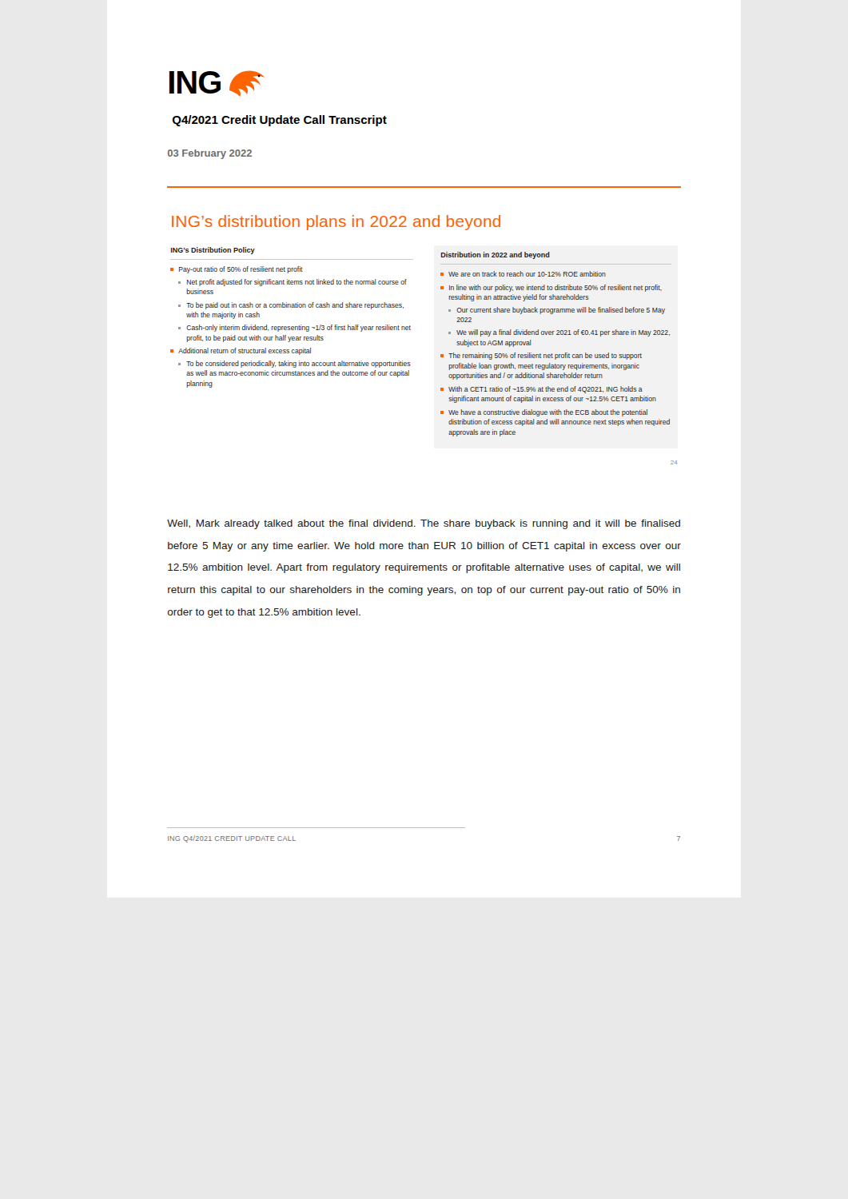ING
Q4/2021 Credit Update Call Transcript
03 February 2022
ING’s distribution plans in 2022 and beyond
ING’s Distribution Policy
Pay-out ratio of 50% of resilient net profit
Net profit adjusted for significant items not linked to the normal course of business
To be paid out in cash or a combination of cash and share repurchases, with the majority in cash
Cash-only interim dividend, representing ~1/3 of first half year resilient net profit, to be paid out with our half year results
Additional return of structural excess capital
To be considered periodically, taking into account alternative opportunities as well as macro-economic circumstances and the outcome of our capital planning
Distribution in 2022 and beyond
We are on track to reach our 10-12% ROE ambition
In line with our policy, we intend to distribute 50% of resilient net profit, resulting in an attractive yield for shareholders
Our current share buyback programme will be finalised before 5 May 2022
We will pay a final dividend over 2021 of €0.41 per share in May 2022, subject to AGM approval
The remaining 50% of resilient net profit can be used to support profitable loan growth, meet regulatory requirements, inorganic opportunities and / or additional shareholder return
With a CET1 ratio of ~15.9% at the end of 4Q2021, ING holds a significant amount of capital in excess of our ~12.5% CET1 ambition
We have a constructive dialogue with the ECB about the potential distribution of excess capital and will announce next steps when required approvals are in place
24
Well, Mark already talked about the final dividend. The share buyback is running and it will be finalised before 5 May or any time earlier. We hold more than EUR 10 billion of CET1 capital in excess over our 12.5% ambition level. Apart from regulatory requirements or profitable alternative uses of capital, we will return this capital to our shareholders in the coming years, on top of our current pay-out ratio of 50% in order to get to that 12.5% ambition level.
ING Q4/2021 CREDIT UPDATE CALL 7